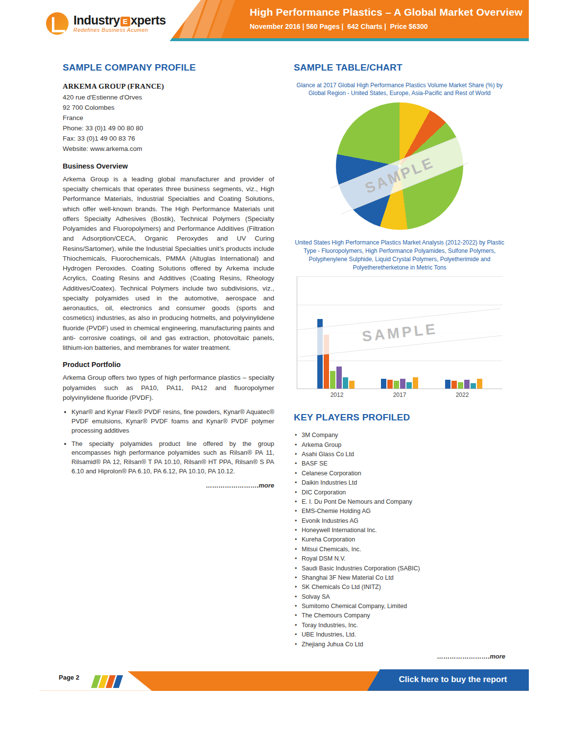Industry Experts
Redefines Business Acumen
High Performance Plastics – A Global Market Overview
November 2016 | 560 Pages | 642 Charts | Price $6300
SAMPLE COMPANY PROFILE
ARKEMA GROUP (FRANCE)
420 rue d'Estienne d'Orves
92 700 Colombes
France
Phone: 33 (0)1 49 00 80 80
Fax: 33 (0)1 49 00 83 76
Website: www.arkema.com
Business Overview
Arkema Group is a leading global manufacturer and provider of specialty chemicals that operates three business segments, viz., High Performance Materials, Industrial Specialties and Coating Solutions, which offer well-known brands. The High Performance Materials unit offers Specialty Adhesives (Bostik), Technical Polymers (Specialty Polyamides and Fluoropolymers) and Performance Additives (Filtration and Adsorption/CECA, Organic Peroxydes and UV Curing Resins/Sartomer), while the Industrial Specialties unit’s products include Thiochemicals, Fluorochemicals, PMMA (Altuglas International) and Hydrogen Peroxides. Coating Solutions offered by Arkema include Acrylics, Coating Resins and Additives (Coating Resins, Rheology Additives/Coatex). Technical Polymers include two subdivisions, viz., specialty polyamides used in the automotive, aerospace and aeronautics, oil, electronics and consumer goods (sports and cosmetics) industries, as also in producing hotmelts, and polyvinylidene fluoride (PVDF) used in chemical engineering, manufacturing paints and anti- corrosive coatings, oil and gas extraction, photovoltaic panels, lithium-ion batteries, and membranes for water treatment.
Product Portfolio
Arkema Group offers two types of high performance plastics – specialty polyamides such as PA10, PA11, PA12 and fluoropolymer polyvinylidene fluoride (PVDF).
Kynar® and Kynar Flex® PVDF resins, fine powders, Kynar® Aquatec® PVDF emulsions, Kynar® PVDF foams and Kynar® PVDF polymer processing additives
The specialty polyamides product line offered by the group encompasses high performance polyamides such as Rilsan® PA 11, Rilsamid® PA 12, Rilsan® T PA 10.10, Rilsan® HT PPA, Rilsan® S PA 6.10 and Hiprolon® PA 6.10, PA 6.12, PA 10.10, PA 10.12.
…………………….more
SAMPLE TABLE/CHART
Glance at 2017 Global High Performance Plastics Volume Market Share (%) by Global Region - United States, Europe, Asia-Pacific and Rest of World
SAMPLE
United States High Performance Plastics Market Analysis (2012-2022) by Plastic Type - Fluoropolymers, High Performance Polyamides, Sulfone Polymers, Polyphenylene Sulphide, Liquid Crystal Polymers, Polyetherimide and Polyetheretherketone in Metric Tons
SAMPLE
201220172022
KEY PLAYERS PROFILED
3M Company
Arkema Group
Asahi Glass Co Ltd
BASF SE
Celanese Corporation
Daikin Industries Ltd
DIC Corporation
E. I. Du Pont De Nemours and Company
EMS-Chemie Holding AG
Evonik Industries AG
Honeywell International Inc.
Kureha Corporation
Mitsui Chemicals, Inc.
Royal DSM N.V.
Saudi Basic Industries Corporation (SABIC)
Shanghai 3F New Material Co Ltd
SK Chemicals Co Ltd (INITZ)
Solvay SA
Sumitomo Chemical Company, Limited
The Chemours Company
Toray Industries, Inc.
UBE Industries, Ltd.
Zhejiang Juhua Co Ltd
…………………….more
Page 2
Click here to buy the report